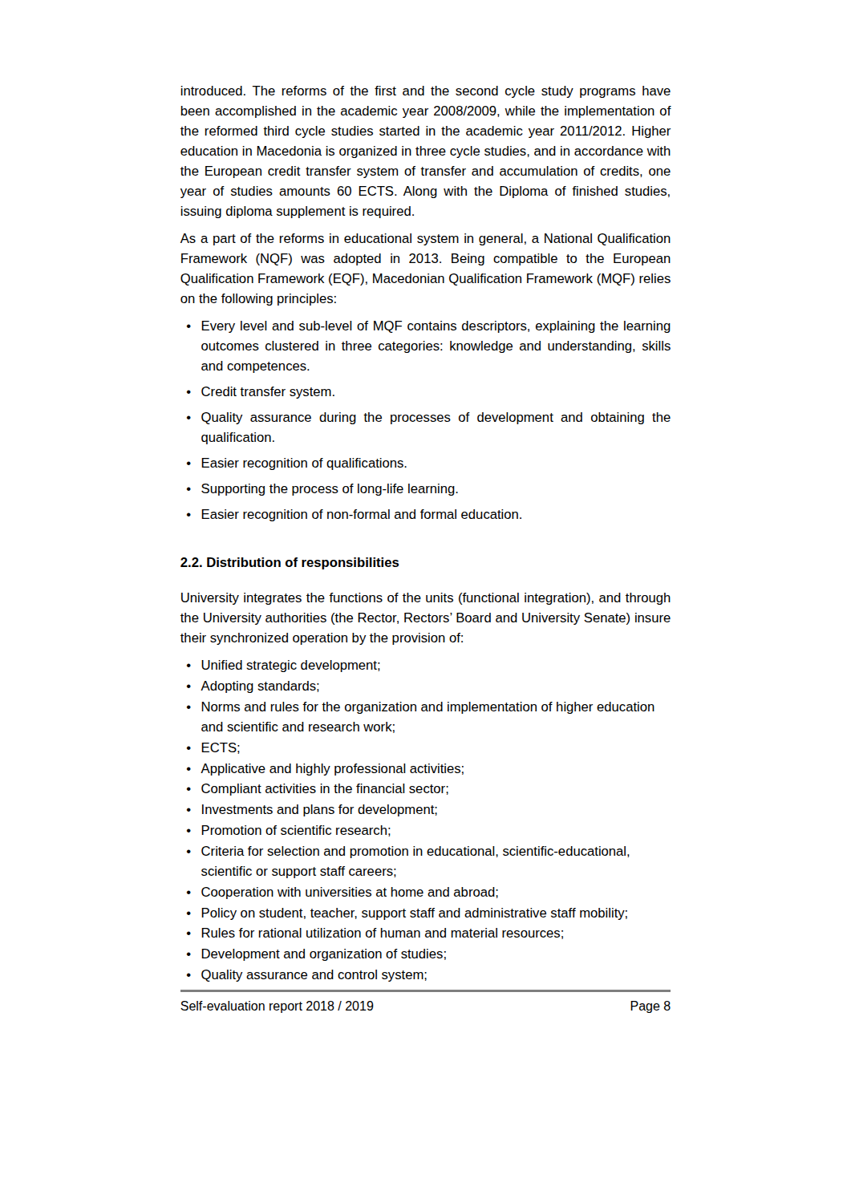introduced. The reforms of the first and the second cycle study programs have been accomplished in the academic year 2008/2009, while the implementation of the reformed third cycle studies started in the academic year 2011/2012. Higher education in Macedonia is organized in three cycle studies, and in accordance with the European credit transfer system of transfer and accumulation of credits, one year of studies amounts 60 ECTS. Along with the Diploma of finished studies, issuing diploma supplement is required.
As a part of the reforms in educational system in general, a National Qualification Framework (NQF) was adopted in 2013. Being compatible to the European Qualification Framework (EQF), Macedonian Qualification Framework (MQF) relies on the following principles:
Every level and sub-level of MQF contains descriptors, explaining the learning outcomes clustered in three categories: knowledge and understanding, skills and competences.
Credit transfer system.
Quality assurance during the processes of development and obtaining the qualification.
Easier recognition of qualifications.
Supporting the process of long-life learning.
Easier recognition of non-formal and formal education.
2.2. Distribution of responsibilities
University integrates the functions of the units (functional integration), and through the University authorities (the Rector, Rectors’ Board and University Senate) insure their synchronized operation by the provision of:
Unified strategic development;
Adopting standards;
Norms and rules for the organization and implementation of higher education and scientific and research work;
ECTS;
Applicative and highly professional activities;
Compliant activities in the financial sector;
Investments and plans for development;
Promotion of scientific research;
Criteria for selection and promotion in educational, scientific-educational, scientific or support staff careers;
Cooperation with universities at home and abroad;
Policy on student, teacher, support staff and administrative staff mobility;
Rules for rational utilization of human and material resources;
Development and organization of studies;
Quality assurance and control system;
Self-evaluation report 2018 / 2019
Page 8